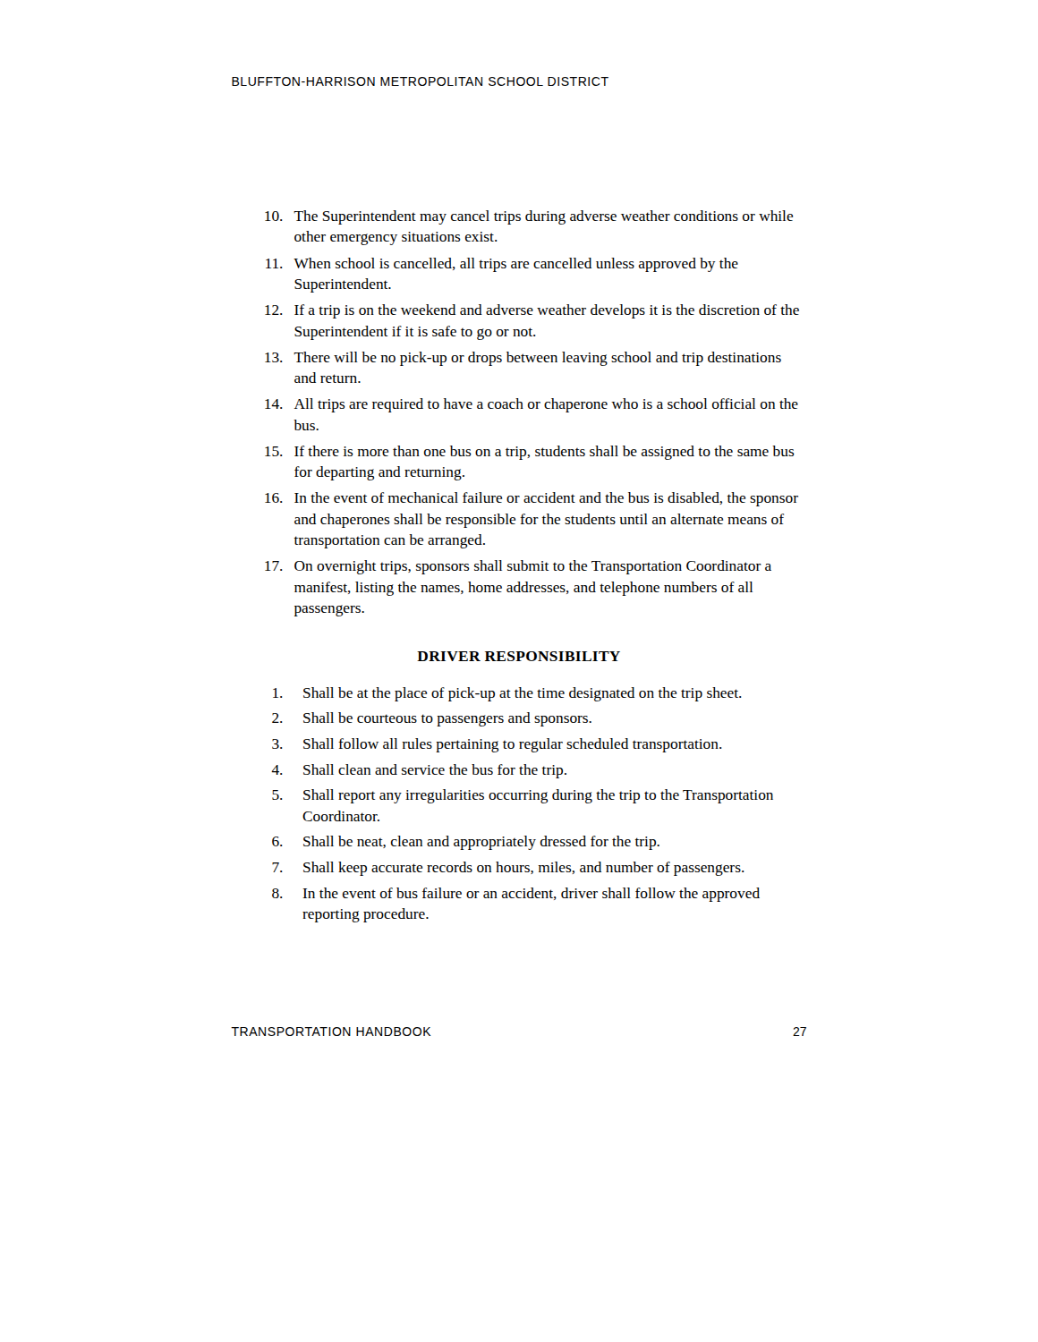BLUFFTON-HARRISON METROPOLITAN SCHOOL DISTRICT
The Superintendent may cancel trips during adverse weather conditions or while other emergency situations exist.
When school is cancelled, all trips are cancelled unless approved by the Superintendent.
If a trip is on the weekend and adverse weather develops it is the discretion of the Superintendent if it is safe to go or not.
There will be no pick-up or drops between leaving school and trip destinations and return.
All trips are required to have a coach or chaperone who is a school official on the bus.
If there is more than one bus on a trip, students shall be assigned to the same bus for departing and returning.
In the event of mechanical failure or accident and the bus is disabled, the sponsor and chaperones shall be responsible for the students until an alternate means of transportation can be arranged.
On overnight trips, sponsors shall submit to the Transportation Coordinator a manifest, listing the names, home addresses, and telephone numbers of all passengers.
DRIVER RESPONSIBILITY
Shall be at the place of pick-up at the time designated on the trip sheet.
Shall be courteous to passengers and sponsors.
Shall follow all rules pertaining to regular scheduled transportation.
Shall clean and service the bus for the trip.
Shall report any irregularities occurring during the trip to the Transportation Coordinator.
Shall be neat, clean and appropriately dressed for the trip.
Shall keep accurate records on hours, miles, and number of passengers.
In the event of bus failure or an accident, driver shall follow the approved reporting procedure.
TRANSPORTATION HANDBOOK 27